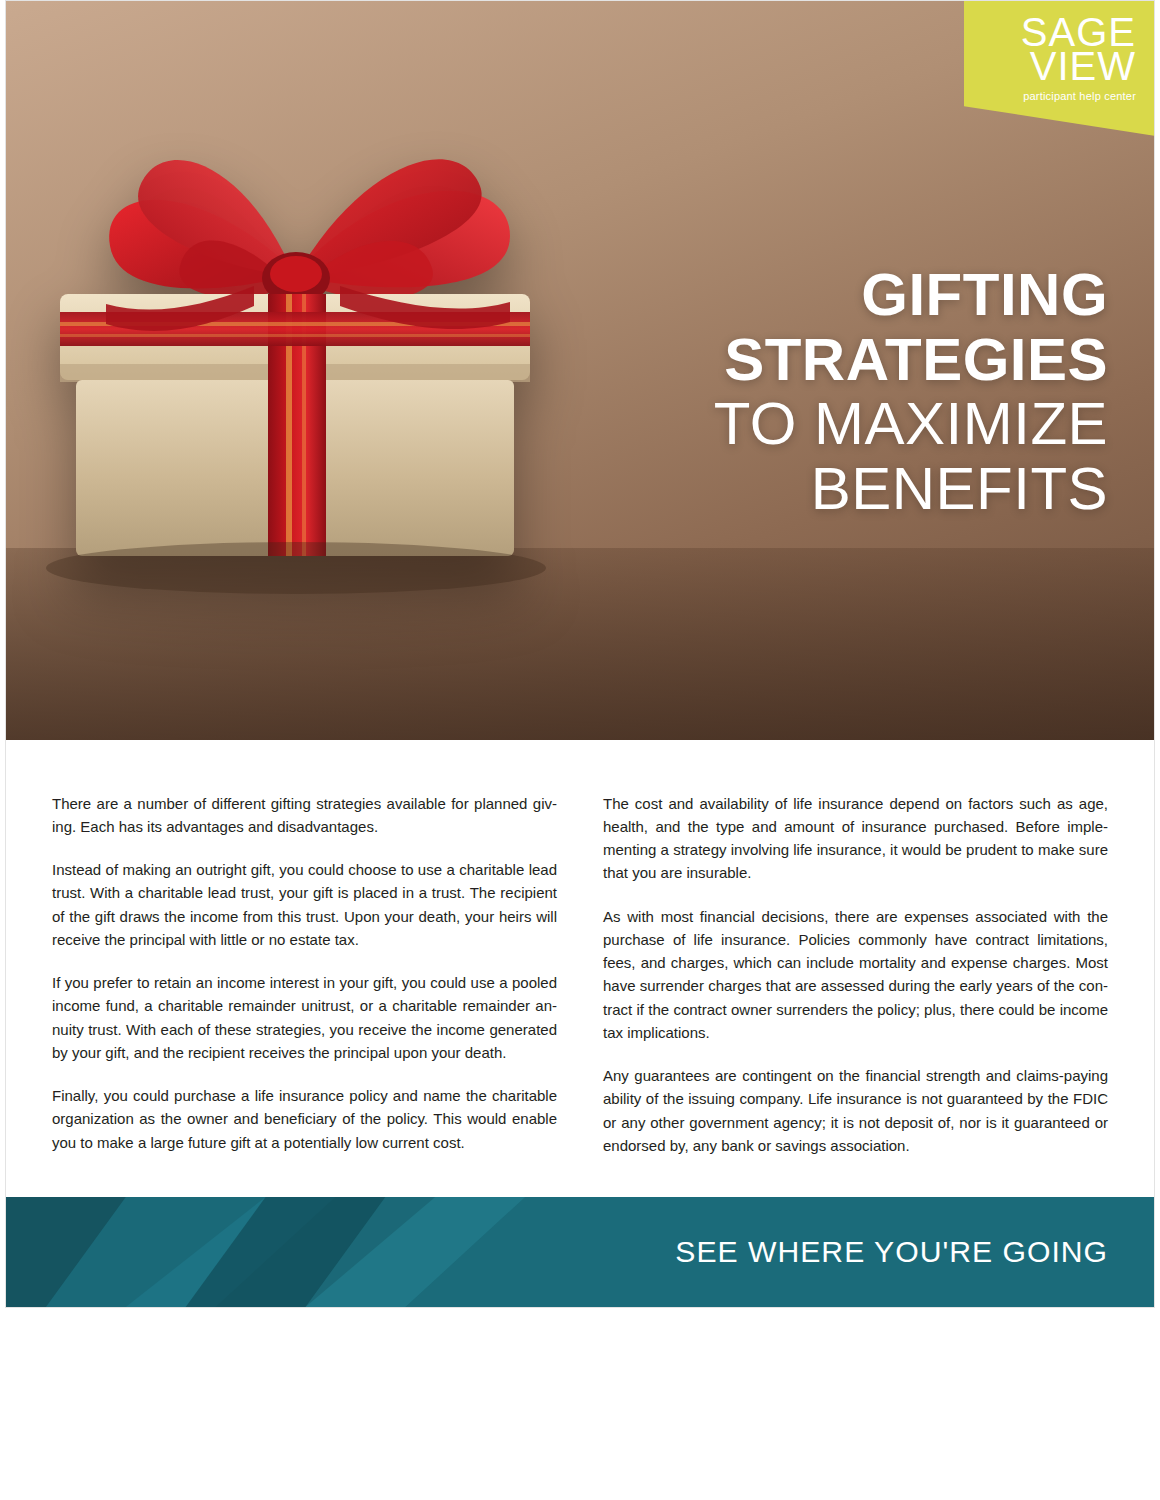SAGE VIEW
participant help center
GIFTING
STRATEGIES
TO MAXIMIZE
BENEFITS
There are a number of different gifting strategies available for planned giving. Each has its advantages and disadvantages.
Instead of making an outright gift, you could choose to use a charitable lead trust. With a charitable lead trust, your gift is placed in a trust. The recipient of the gift draws the income from this trust. Upon your death, your heirs will receive the principal with little or no estate tax.
If you prefer to retain an income interest in your gift, you could use a pooled income fund, a charitable remainder unitrust, or a charitable remainder annuity trust. With each of these strategies, you receive the income generated by your gift, and the recipient receives the principal upon your death.
Finally, you could purchase a life insurance policy and name the charitable organization as the owner and beneficiary of the policy. This would enable you to make a large future gift at a potentially low current cost.
The cost and availability of life insurance depend on factors such as age, health, and the type and amount of insurance purchased. Before implementing a strategy involving life insurance, it would be prudent to make sure that you are insurable.
As with most financial decisions, there are expenses associated with the purchase of life insurance. Policies commonly have contract limitations, fees, and charges, which can include mortality and expense charges. Most have surrender charges that are assessed during the early years of the contract if the contract owner surrenders the policy; plus, there could be income tax implications.
Any guarantees are contingent on the financial strength and claims-paying ability of the issuing company. Life insurance is not guaranteed by the FDIC or any other government agency; it is not deposit of, nor is it guaranteed or endorsed by, any bank or savings association.
SEE WHERE YOU'RE GOING